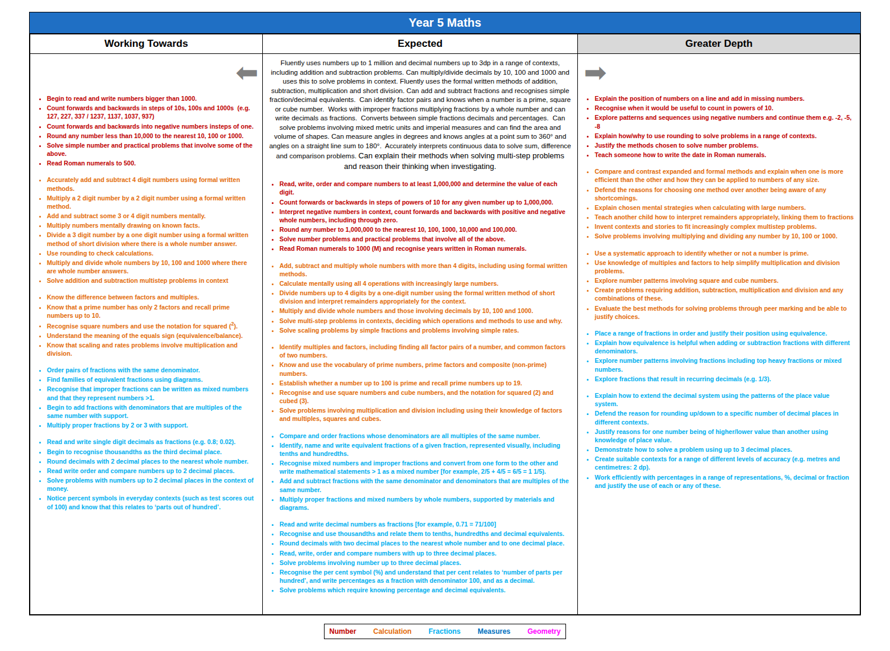Year 5 Maths
| Working Towards | Expected | Greater Depth |
| --- | --- | --- |
| ⬅ Begin to read and write numbers bigger than 1000. Count forwards and backwards in steps of 10s, 100s and 1000s (e.g. 127, 227, 337 / 1237, 1137, 1037, 937) Count forwards and backwards into negative numbers insteps of one. Round any number less than 10,000 to the nearest 10, 100 or 1000. Solve simple number and practical problems that involve some of the above. Read Roman numerals to 500. Accurately add and subtract 4 digit numbers using formal written methods. Multiply a 2 digit number by a 2 digit number using a formal written method. Add and subtract some 3 or 4 digit numbers mentally. Multiply numbers mentally drawing on known facts. Divide a 3 digit number by a one digit number using a formal written method of short division where there is a whole number answer. Use rounding to check calculations. Multiply and divide whole numbers by 10, 100 and 1000 where there are whole number answers. Solve addition and subtraction multistep problems in context Know the difference between factors and multiples. Know that a prime number has only 2 factors and recall prime numbers up to 10. Recognise square numbers and use the notation for squared ( 2 ). Understand the meaning of the equals sign (equivalence/balance). Know that scaling and rates problems involve multiplication and division. Order pairs of fractions with the same denominator. Find families of equivalent fractions using diagrams. Recognise that improper fractions can be written as mixed numbers and that they represent numbers >1. Begin to add fractions with denominators that are multiples of the same number with support. Multiply proper fractions by 2 or 3 with support. Read and write single digit decimals as fractions (e.g. 0.8; 0.02). Begin to recognise thousandths as the third decimal place. Round decimals with 2 decimal places to the nearest whole number. Read write order and compare numbers up to 2 decimal places. Solve problems with numbers up to 2 decimal places in the context of money. Notice percent symbols in everyday contexts (such as test scores out of 100) and know that this relates to ‘parts out of hundred’. | Fluently uses numbers up to 1 million and decimal numbers up to 3dp in a range of contexts, including addition and subtraction problems. Can multiply/divide decimals by 10, 100 and 1000 and uses this to solve problems in context. Fluently uses the formal written methods of addition, subtraction, multiplication and short division. Can add and subtract fractions and recognises simple fraction/decimal equivalents. Can identify factor pairs and knows when a number is a prime, square or cube number. Works with improper fractions multiplying fractions by a whole number and can write decimals as fractions. Converts between simple fractions decimals and percentages. Can solve problems involving mixed metric units and imperial measures and can find the area and volume of shapes. Can measure angles in degrees and knows angles at a point sum to 360° and angles on a straight line sum to 180°. Accurately interprets continuous data to solve sum, difference and comparison problems. Can explain their methods when solving multi-step problems and reason their thinking when investigating. Read, write, order and compare numbers to at least 1,000,000 and determine the value of each digit. Count forwards or backwards in steps of powers of 10 for any given number up to 1,000,000. Interpret negative numbers in context, count forwards and backwards with positive and negative whole numbers, including through zero. Round any number to 1,000,000 to the nearest 10, 100, 1000, 10,000 and 100,000. Solve number problems and practical problems that involve all of the above. Read Roman numerals to 1000 (M) and recognise years written in Roman numerals. Add, subtract and multiply whole numbers with more than 4 digits, including using formal written methods. Calculate mentally using all 4 operations with increasingly large numbers. Divide numbers up to 4 digits by a one-digit number using the formal written method of short division and interpret remainders appropriately for the context. Multiply and divide whole numbers and those involving decimals by 10, 100 and 1000. Solve multi-step problems in contexts, deciding which operations and methods to use and why. Solve scaling problems by simple fractions and problems involving simple rates. Identify multiples and factors, including finding all factor pairs of a number, and common factors of two numbers. Know and use the vocabulary of prime numbers, prime factors and composite (non-prime) numbers. Establish whether a number up to 100 is prime and recall prime numbers up to 19. Recognise and use square numbers and cube numbers, and the notation for squared (2) and cubed (3). Solve problems involving multiplication and division including using their knowledge of factors and multiples, squares and cubes. Compare and order fractions whose denominators are all multiples of the same number. Identify, name and write equivalent fractions of a given fraction, represented visually, including tenths and hundredths. Recognise mixed numbers and improper fractions and convert from one form to the other and write mathematical statements > 1 as a mixed number [for example, 2/5 + 4/5 = 6/5 = 1 1/5). Add and subtract fractions with the same denominator and denominators that are multiples of the same number. Multiply proper fractions and mixed numbers by whole numbers, supported by materials and diagrams. Read and write decimal numbers as fractions [for example, 0.71 = 71/100] Recognise and use thousandths and relate them to tenths, hundredths and decimal equivalents. Round decimals with two decimal places to the nearest whole number and to one decimal place. Read, write, order and compare numbers with up to three decimal places. Solve problems involving number up to three decimal places. Recognise the per cent symbol (%) and understand that per cent relates to ‘number of parts per hundred’, and write percentages as a fraction with denominator 100, and as a decimal. Solve problems which require knowing percentage and decimal equivalents. | ➡ Explain the position of numbers on a line and add in missing numbers. Recognise when it would be useful to count in powers of 10. Explore patterns and sequences using negative numbers and continue them e.g. -2, -5, -8 Explain how/why to use rounding to solve problems in a range of contexts. Justify the methods chosen to solve number problems. Teach someone how to write the date in Roman numerals. Compare and contrast expanded and formal methods and explain when one is more efficient than the other and how they can be applied to numbers of any size. Defend the reasons for choosing one method over another being aware of any shortcomings. Explain chosen mental strategies when calculating with large numbers. Teach another child how to interpret remainders appropriately, linking them to fractions Invent contexts and stories to fit increasingly complex multistep problems. Solve problems involving multiplying and dividing any number by 10, 100 or 1000. Use a systematic approach to identify whether or not a number is prime. Use knowledge of multiples and factors to help simplify multiplication and division problems. Explore number patterns involving square and cube numbers. Create problems requiring addition, subtraction, multiplication and division and any combinations of these. Evaluate the best methods for solving problems through peer marking and be able to justify choices. Place a range of fractions in order and justify their position using equivalence. Explain how equivalence is helpful when adding or subtraction fractions with different denominators. Explore number patterns involving fractions including top heavy fractions or mixed numbers. Explore fractions that result in recurring decimals (e.g. 1/3). Explain how to extend the decimal system using the patterns of the place value system. Defend the reason for rounding up/down to a specific number of decimal places in different contexts. Justify reasons for one number being of higher/lower value than another using knowledge of place value. Demonstrate how to solve a problem using up to 3 decimal places. Create suitable contexts for a range of different levels of accuracy (e.g. metres and centimetres: 2 dp). Work efficiently with percentages in a range of representations, %, decimal or fraction and justify the use of each or any of these. |
Number Calculation Fractions Measures Geometry